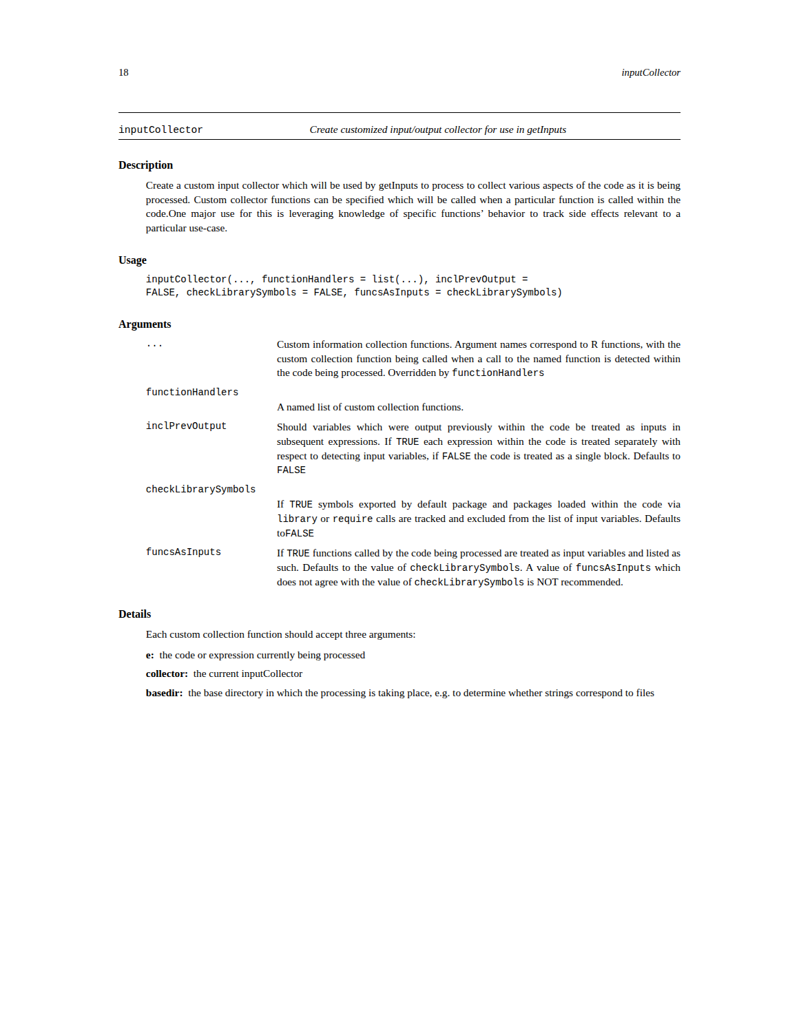18 inputCollector
inputCollector Create customized input/output collector for use in getInputs
Description
Create a custom input collector which will be used by getInputs to process to collect various aspects of the code as it is being processed. Custom collector functions can be specified which will be called when a particular function is called within the code.One major use for this is leveraging knowledge of specific functions’ behavior to track side effects relevant to a particular use-case.
Usage
inputCollector(..., functionHandlers = list(...), inclPrevOutput =
FALSE, checkLibrarySymbols = FALSE, funcsAsInputs = checkLibrarySymbols)
Arguments
...
Custom information collection functions. Argument names correspond to R functions, with the custom collection function being called when a call to the named function is detected within the code being processed. Overridden by functionHandlers
functionHandlers
A named list of custom collection functions.
inclPrevOutput
Should variables which were output previously within the code be treated as inputs in subsequent expressions. If TRUE each expression within the code is treated separately with respect to detecting input variables, if FALSE the code is treated as a single block. Defaults to FALSE
checkLibrarySymbols
If TRUE symbols exported by default package and packages loaded within the code via library or require calls are tracked and excluded from the list of input variables. Defaults toFALSE
funcsAsInputs
If TRUE functions called by the code being processed are treated as input variables and listed as such. Defaults to the value of checkLibrarySymbols. A value of funcsAsInputs which does not agree with the value of checkLibrarySymbols is NOT recommended.
Details
Each custom collection function should accept three arguments:
e: the code or expression currently being processed
collector: the current inputCollector
basedir: the base directory in which the processing is taking place, e.g. to determine whether strings correspond to files